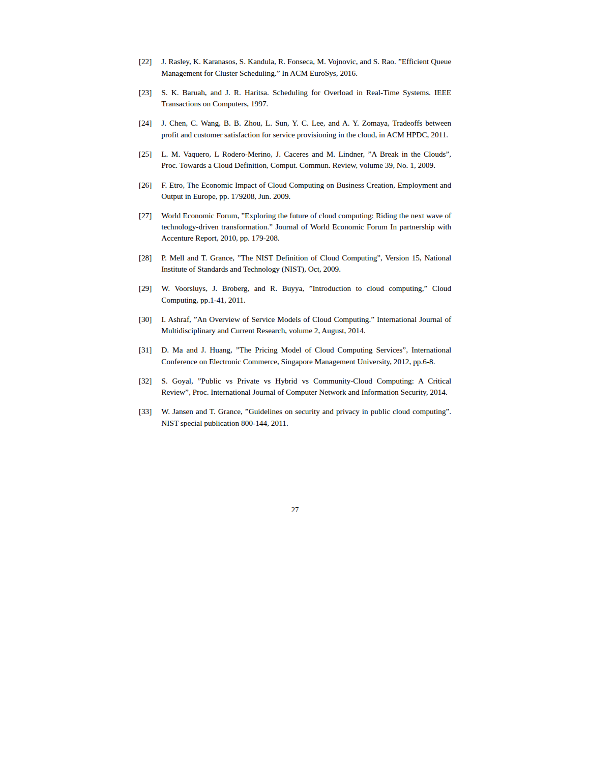[22] J. Rasley, K. Karanasos, S. Kandula, R. Fonseca, M. Vojnovic, and S. Rao. ”Efficient Queue Management for Cluster Scheduling.” In ACM EuroSys, 2016.
[23] S. K. Baruah, and J. R. Haritsa. Scheduling for Overload in Real-Time Systems. IEEE Transactions on Computers, 1997.
[24] J. Chen, C. Wang, B. B. Zhou, L. Sun, Y. C. Lee, and A. Y. Zomaya, Tradeoffs between profit and customer satisfaction for service provisioning in the cloud, in ACM HPDC, 2011.
[25] L. M. Vaquero, L Rodero-Merino, J. Caceres and M. Lindner, ”A Break in the Clouds”, Proc. Towards a Cloud Definition, Comput. Commun. Review, volume 39, No. 1, 2009.
[26] F. Etro, The Economic Impact of Cloud Computing on Business Creation, Employment and Output in Europe, pp. 179208, Jun. 2009.
[27] World Economic Forum, ”Exploring the future of cloud computing: Riding the next wave of technology-driven transformation.” Journal of World Economic Forum In partnership with Accenture Report, 2010, pp. 179-208.
[28] P. Mell and T. Grance, ”The NIST Definition of Cloud Computing”, Version 15, National Institute of Standards and Technology (NIST), Oct, 2009.
[29] W. Voorsluys, J. Broberg, and R. Buyya, ”Introduction to cloud computing,” Cloud Computing, pp.1-41, 2011.
[30] I. Ashraf, ”An Overview of Service Models of Cloud Computing.” International Journal of Multidisciplinary and Current Research, volume 2, August, 2014.
[31] D. Ma and J. Huang, ”The Pricing Model of Cloud Computing Services”, International Conference on Electronic Commerce, Singapore Management University, 2012, pp.6-8.
[32] S. Goyal, ”Public vs Private vs Hybrid vs Community-Cloud Computing: A Critical Review”, Proc. International Journal of Computer Network and Information Security, 2014.
[33] W. Jansen and T. Grance, ”Guidelines on security and privacy in public cloud computing”. NIST special publication 800-144, 2011.
27